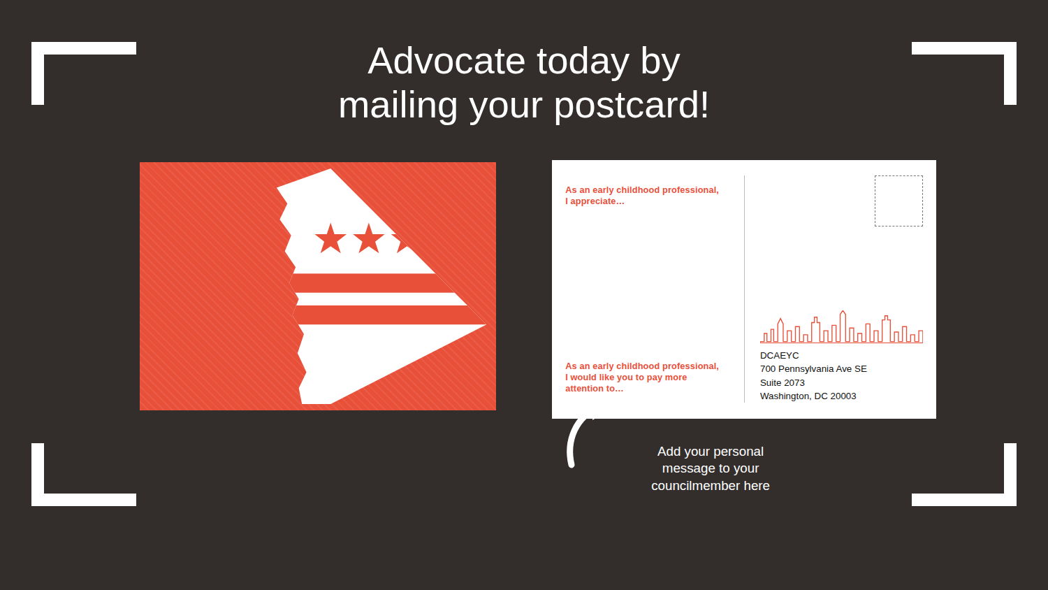Advocate today by mailing your postcard!
As an early childhood professional,
I appreciate…
As an early childhood professional,
I would like you to pay more attention to…
DCAEYC
700 Pennsylvania Ave SE
Suite 2073
Washington, DC 20003
Add your personal message to your councilmember here